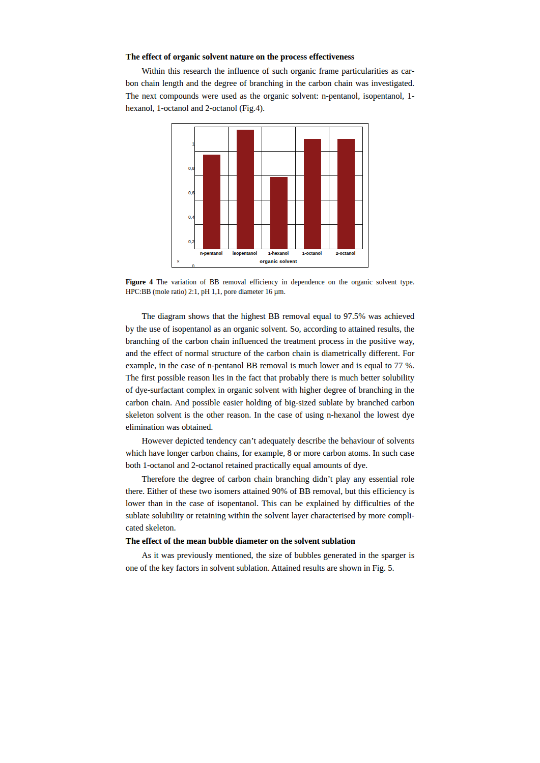The effect of organic solvent nature on the process effectiveness
Within this research the influence of such organic frame particularities as carbon chain length and the degree of branching in the carbon chain was investigated. The next compounds were used as the organic solvent: n-pentanol, isopentanol, 1-hexanol, 1-octanol and 2-octanol (Fig.4).
| × | 1 0,8 0,6 0,4 0,2 0 | n-pentanol isopentanol 1-hexanol 1-octanol 2-octanol organic solvent |
Figure 4 The variation of BB removal efficiency in dependence on the organic solvent type. HPC:BB (mole ratio) 2:1, pH 1,1, pore diameter 16 µm.
The diagram shows that the highest BB removal equal to 97.5% was achieved by the use of isopentanol as an organic solvent. So, according to attained results, the branching of the carbon chain influenced the treatment process in the positive way, and the effect of normal structure of the carbon chain is diametrically different. For example, in the case of n-pentanol BB removal is much lower and is equal to 77 %. The first possible reason lies in the fact that probably there is much better solubility of dye-surfactant complex in organic solvent with higher degree of branching in the carbon chain. And possible easier holding of big-sized sublate by branched carbon skeleton solvent is the other reason. In the case of using n-hexanol the lowest dye elimination was obtained.
However depicted tendency can’t adequately describe the behaviour of solvents which have longer carbon chains, for example, 8 or more carbon atoms. In such case both 1-octanol and 2-octanol retained practically equal amounts of dye.
Therefore the degree of carbon chain branching didn’t play any essential role there. Either of these two isomers attained 90% of BB removal, but this efficiency is lower than in the case of isopentanol. This can be explained by difficulties of the sublate solubility or retaining within the solvent layer characterised by more complicated skeleton.
The effect of the mean bubble diameter on the solvent sublation
As it was previously mentioned, the size of bubbles generated in the sparger is one of the key factors in solvent sublation. Attained results are shown in Fig. 5.